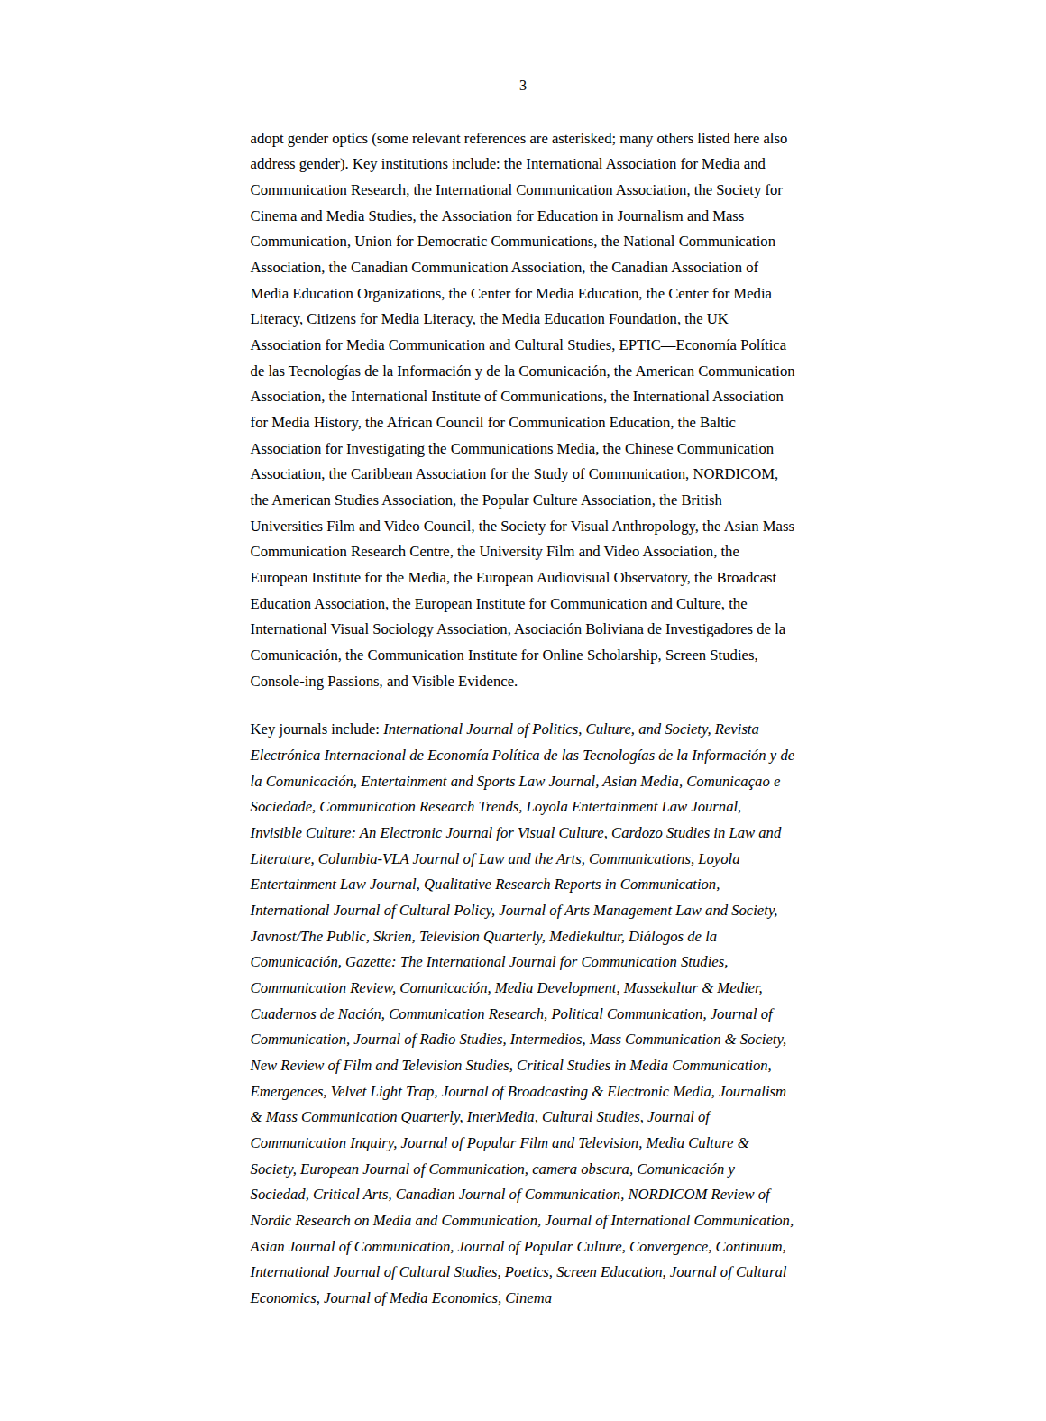3
adopt gender optics (some relevant references are asterisked; many others listed here also address gender). Key institutions include: the International Association for Media and Communication Research, the International Communication Association, the Society for Cinema and Media Studies, the Association for Education in Journalism and Mass Communication, Union for Democratic Communications, the National Communication Association, the Canadian Communication Association, the Canadian Association of Media Education Organizations, the Center for Media Education, the Center for Media Literacy, Citizens for Media Literacy, the Media Education Foundation, the UK Association for Media Communication and Cultural Studies, EPTIC—Economía Política de las Tecnologías de la Información y de la Comunicación, the American Communication Association, the International Institute of Communications, the International Association for Media History, the African Council for Communication Education, the Baltic Association for Investigating the Communications Media, the Chinese Communication Association, the Caribbean Association for the Study of Communication, NORDICOM, the American Studies Association, the Popular Culture Association, the British Universities Film and Video Council, the Society for Visual Anthropology, the Asian Mass Communication Research Centre, the University Film and Video Association, the European Institute for the Media, the European Audiovisual Observatory, the Broadcast Education Association, the European Institute for Communication and Culture, the International Visual Sociology Association, Asociación Boliviana de Investigadores de la Comunicación, the Communication Institute for Online Scholarship, Screen Studies, Console-ing Passions, and Visible Evidence.
Key journals include: International Journal of Politics, Culture, and Society, Revista Electrónica Internacional de Economía Política de las Tecnologías de la Información y de la Comunicación, Entertainment and Sports Law Journal, Asian Media, Comunicaçao e Sociedade, Communication Research Trends, Loyola Entertainment Law Journal, Invisible Culture: An Electronic Journal for Visual Culture, Cardozo Studies in Law and Literature, Columbia-VLA Journal of Law and the Arts, Communications, Loyola Entertainment Law Journal, Qualitative Research Reports in Communication, International Journal of Cultural Policy, Journal of Arts Management Law and Society, Javnost/The Public, Skrien, Television Quarterly, Mediekultur, Diálogos de la Comunicación, Gazette: The International Journal for Communication Studies, Communication Review, Comunicación, Media Development, Massekultur & Medier, Cuadernos de Nación, Communication Research, Political Communication, Journal of Communication, Journal of Radio Studies, Intermedios, Mass Communication & Society, New Review of Film and Television Studies, Critical Studies in Media Communication, Emergences, Velvet Light Trap, Journal of Broadcasting & Electronic Media, Journalism & Mass Communication Quarterly, InterMedia, Cultural Studies, Journal of Communication Inquiry, Journal of Popular Film and Television, Media Culture & Society, European Journal of Communication, camera obscura, Comunicación y Sociedad, Critical Arts, Canadian Journal of Communication, NORDICOM Review of Nordic Research on Media and Communication, Journal of International Communication, Asian Journal of Communication, Journal of Popular Culture, Convergence, Continuum, International Journal of Cultural Studies, Poetics, Screen Education, Journal of Cultural Economics, Journal of Media Economics, Cinema